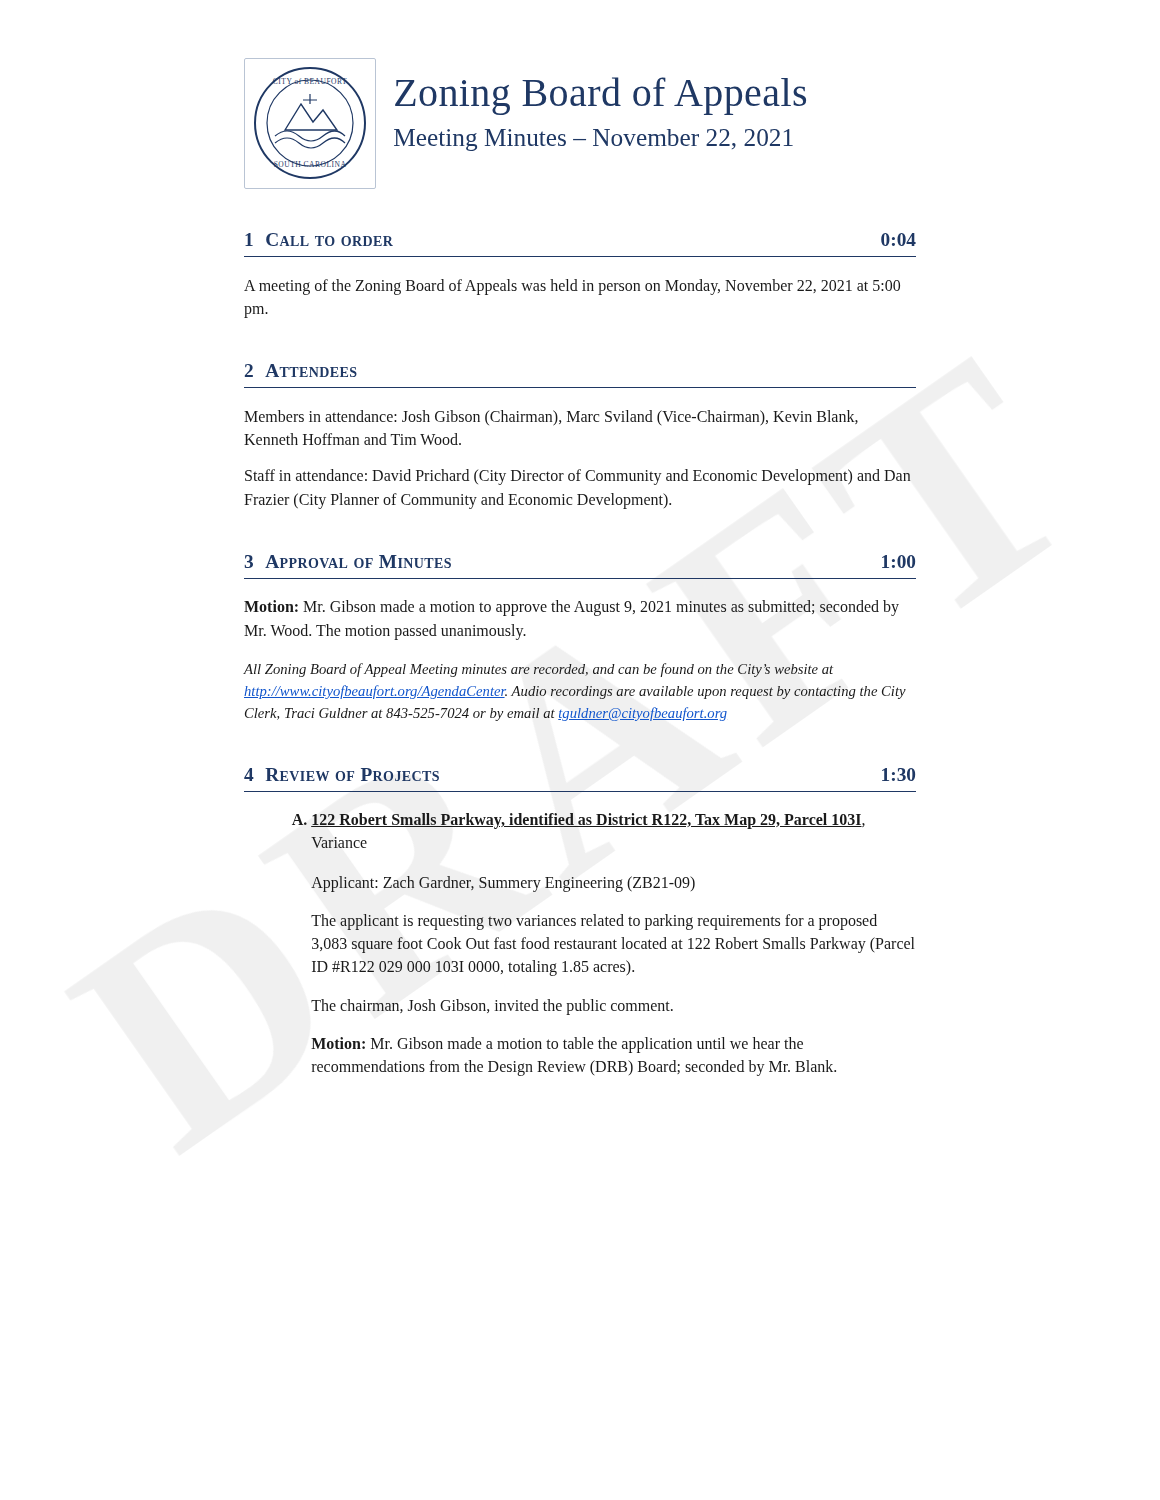CITY of BEAUFORT SOUTH CAROLINA
Zoning Board of Appeals
Meeting Minutes – November 22, 2021
1 Call to order 0:04
A meeting of the Zoning Board of Appeals was held in person on Monday, November 22, 2021 at 5:00 pm.
2 Attendees
Members in attendance: Josh Gibson (Chairman), Marc Sviland (Vice-Chairman), Kevin Blank, Kenneth Hoffman and Tim Wood.
Staff in attendance: David Prichard (City Director of Community and Economic Development) and Dan Frazier (City Planner of Community and Economic Development).
3 Approval of Minutes 1:00
Motion: Mr. Gibson made a motion to approve the August 9, 2021 minutes as submitted; seconded by Mr. Wood. The motion passed unanimously.
All Zoning Board of Appeal Meeting minutes are recorded, and can be found on the City’s website at http://www.cityofbeaufort.org/AgendaCenter. Audio recordings are available upon request by contacting the City Clerk, Traci Guldner at 843-525-7024 or by email at tguldner@cityofbeaufort.org
4 Review of Projects 1:30
122 Robert Smalls Parkway, identified as District R122, Tax Map 29, Parcel 103I, Variance
Applicant: Zach Gardner, Summery Engineering (ZB21-09)
The applicant is requesting two variances related to parking requirements for a proposed 3,083 square foot Cook Out fast food restaurant located at 122 Robert Smalls Parkway (Parcel ID #R122 029 000 103I 0000, totaling 1.85 acres).
The chairman, Josh Gibson, invited the public comment.
Motion: Mr. Gibson made a motion to table the application until we hear the recommendations from the Design Review (DRB) Board; seconded by Mr. Blank.